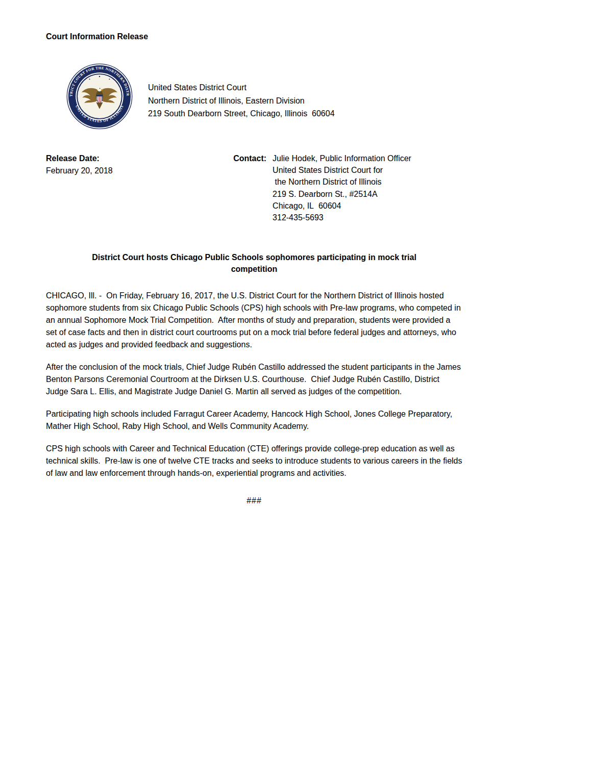Court Information Release
DISTRICT COURT FOR THE NORTHERN DISTRICT UNITED STATES OF ILLINOIS
United States District Court
Northern District of Illinois, Eastern Division
219 South Dearborn Street, Chicago, Illinois 60604
Release Date:
February 20, 2018
Contact: Julie Hodek, Public Information Officer
United States District Court for
the Northern District of Illinois
219 S. Dearborn St., #2514A
Chicago, IL 60604
312-435-5693
District Court hosts Chicago Public Schools sophomores participating in mock trial competition
CHICAGO, Ill. - On Friday, February 16, 2017, the U.S. District Court for the Northern District of Illinois hosted sophomore students from six Chicago Public Schools (CPS) high schools with Pre-law programs, who competed in an annual Sophomore Mock Trial Competition. After months of study and preparation, students were provided a set of case facts and then in district court courtrooms put on a mock trial before federal judges and attorneys, who acted as judges and provided feedback and suggestions.
After the conclusion of the mock trials, Chief Judge Rubén Castillo addressed the student participants in the James Benton Parsons Ceremonial Courtroom at the Dirksen U.S. Courthouse. Chief Judge Rubén Castillo, District Judge Sara L. Ellis, and Magistrate Judge Daniel G. Martin all served as judges of the competition.
Participating high schools included Farragut Career Academy, Hancock High School, Jones College Preparatory, Mather High School, Raby High School, and Wells Community Academy.
CPS high schools with Career and Technical Education (CTE) offerings provide college-prep education as well as technical skills. Pre-law is one of twelve CTE tracks and seeks to introduce students to various careers in the fields of law and law enforcement through hands-on, experiential programs and activities.
###